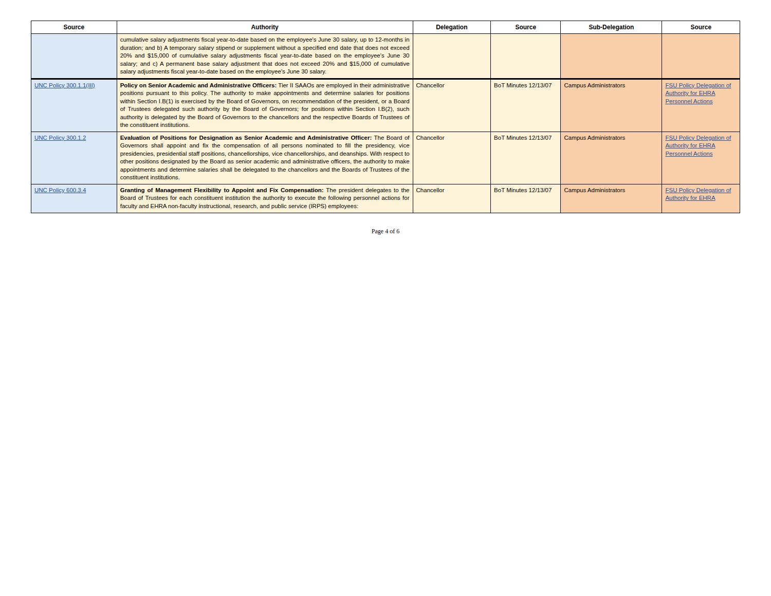| Source | Authority | Delegation | Source | Sub-Delegation | Source |
| --- | --- | --- | --- | --- | --- |
| | cumulative salary adjustments fiscal year-to-date based on the employee's June 30 salary, up to 12-months in duration; and b) A temporary salary stipend or supplement without a specified end date that does not exceed 20% and $15,000 of cumulative salary adjustments fiscal year-to-date based on the employee's June 30 salary; and c) A permanent base salary adjustment that does not exceed 20% and $15,000 of cumulative salary adjustments fiscal year-to-date based on the employee's June 30 salary. | | | | |
| UNC Policy 300.1.1(III) | Policy on Senior Academic and Administrative Officers: Tier II SAAOs are employed in their administrative positions pursuant to this policy. The authority to make appointments and determine salaries for positions within Section I.B(1) is exercised by the Board of Governors, on recommendation of the president, or a Board of Trustees delegated such authority by the Board of Governors; for positions within Section I.B(2), such authority is delegated by the Board of Governors to the chancellors and the respective Boards of Trustees of the constituent institutions. | Chancellor | BoT Minutes 12/13/07 | Campus Administrators | FSU Policy Delegation of Authority for EHRA Personnel Actions |
| UNC Policy 300.1.2 | Evaluation of Positions for Designation as Senior Academic and Administrative Officer: The Board of Governors shall appoint and fix the compensation of all persons nominated to fill the presidency, vice presidencies, presidential staff positions, chancellorships, vice chancellorships, and deanships. With respect to other positions designated by the Board as senior academic and administrative officers, the authority to make appointments and determine salaries shall be delegated to the chancellors and the Boards of Trustees of the constituent institutions. | Chancellor | BoT Minutes 12/13/07 | Campus Administrators | FSU Policy Delegation of Authority for EHRA Personnel Actions |
| UNC Policy 600.3.4 | Granting of Management Flexibility to Appoint and Fix Compensation: The president delegates to the Board of Trustees for each constituent institution the authority to execute the following personnel actions for faculty and EHRA non-faculty instructional, research, and public service (IRPS) employees: | Chancellor | BoT Minutes 12/13/07 | Campus Administrators | FSU Policy Delegation of Authority for EHRA |
Page 4 of 6